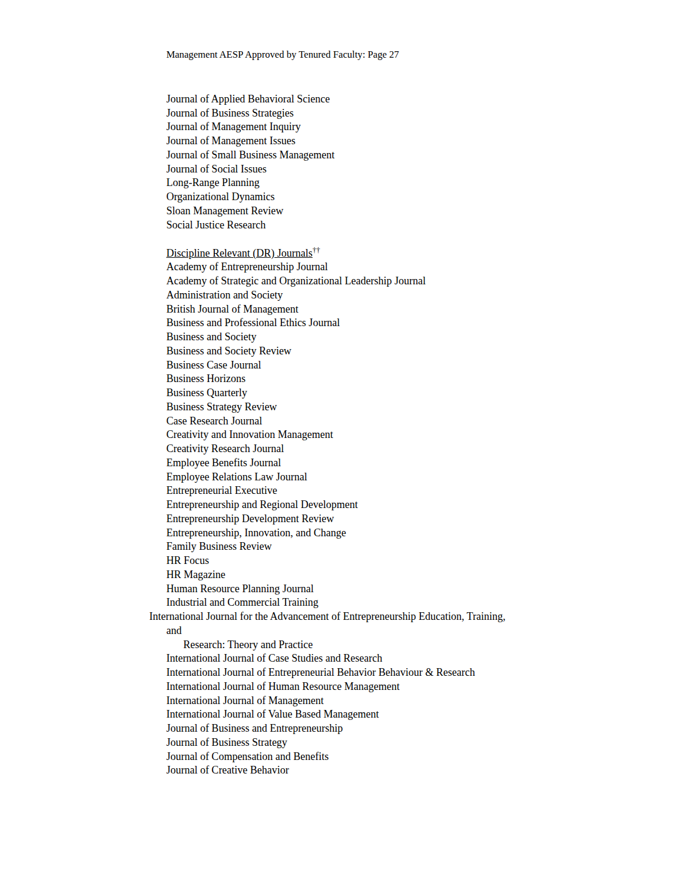Management AESP Approved by Tenured Faculty: Page 27
Journal of Applied Behavioral Science
Journal of Business Strategies
Journal of Management Inquiry
Journal of Management Issues
Journal of Small Business Management
Journal of Social Issues
Long-Range Planning
Organizational Dynamics
Sloan Management Review
Social Justice Research
Discipline Relevant (DR) Journals††
Academy of Entrepreneurship Journal
Academy of Strategic and Organizational Leadership Journal
Administration and Society
British Journal of Management
Business and Professional Ethics Journal
Business and Society
Business and Society Review
Business Case Journal
Business Horizons
Business Quarterly
Business Strategy Review
Case Research Journal
Creativity and Innovation Management
Creativity Research Journal
Employee Benefits Journal
Employee Relations Law Journal
Entrepreneurial Executive
Entrepreneurship and Regional Development
Entrepreneurship Development Review
Entrepreneurship, Innovation, and Change
Family Business Review
HR Focus
HR Magazine
Human Resource Planning Journal
Industrial and Commercial Training
International Journal for the Advancement of Entrepreneurship Education, Training, andResearch: Theory and Practice
International Journal of Case Studies and Research
International Journal of Entrepreneurial Behavior Behaviour & Research
International Journal of Human Resource Management
International Journal of Management
International Journal of Value Based Management
Journal of Business and Entrepreneurship
Journal of Business Strategy
Journal of Compensation and Benefits
Journal of Creative Behavior